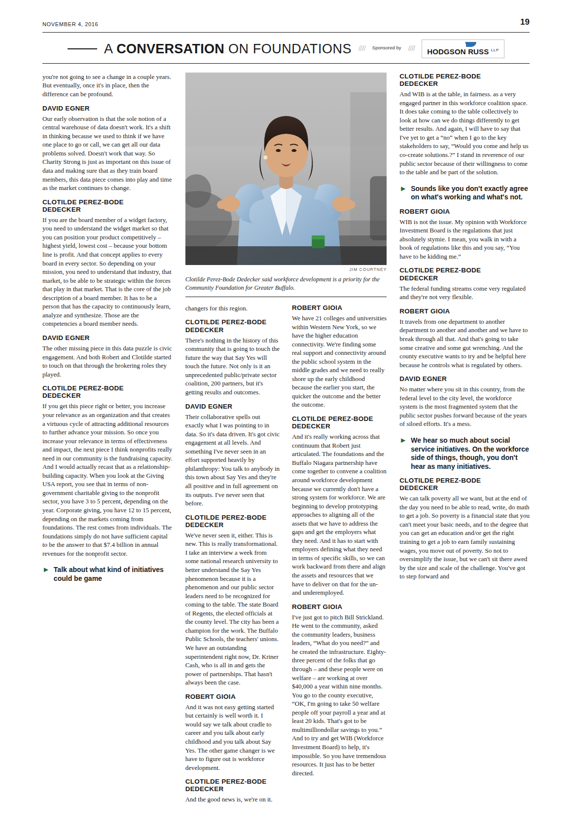November 4, 2016
19
A CONVERSATION ON FOUNDATIONS
//// Sponsored by ////
HODGSON RUSS LLP
you're not going to see a change in a couple years. But eventually, once it's in place, then the difference can be profound.
David Egner
Our early observation is that the sole notion of a central warehouse of data doesn't work. It's a shift in thinking because we used to think if we have one place to go or call, we can get all our data problems solved. Doesn't work that way. So Charity Strong is just as important on this issue of data and making sure that as they train board members, this data piece comes into play and time as the market continues to change.
Clotilde Perez-Bode
Dedecker
If you are the board member of a widget factory, you need to understand the widget market so that you can position your product competitively – highest yield, lowest cost – because your bottom line is profit. And that concept applies to every board in every sector. So depending on your mission, you need to understand that industry, that market, to be able to be strategic within the forces that play in that market. That is the core of the job description of a board member. It has to be a person that has the capacity to continuously learn, analyze and synthesize. Those are the competencies a board member needs.
David Egner
The other missing piece in this data puzzle is civic engagement. And both Robert and Clotilde started to touch on that through the brokering roles they played.
Clotilde Perez-Bode
Dedecker
If you get this piece right or better, you increase your relevance as an organization and that creates a virtuous cycle of attracting additional resources to further advance your mission. So once you increase your relevance in terms of effectiveness and impact, the next piece I think nonprofits really need in our community is the fundraising capacity. And I would actually recast that as a relationship-building capacity. When you look at the Giving USA report, you see that in terms of non-government charitable giving to the nonprofit sector, you have 3 to 5 percent, depending on the year. Corporate giving, you have 12 to 15 percent, depending on the markets coming from foundations. The rest comes from individuals. The foundations simply do not have sufficient capital to be the answer to that $7.4 billion in annual revenues for the nonprofit sector.
► Talk about what kind of initiatives could be game
Jim Courtney
Clotilde Perez-Bode Dedecker said workforce development is a priority for the Community Foundation for Greater Buffalo.
changers for this region.
Clotilde Perez-Bode
Dedecker
There's nothing in the history of this community that is going to touch the future the way that Say Yes will touch the future. Not only is it an unprecedented public/private sector coalition, 200 partners, but it's getting results and outcomes.
David Egner
Their collaborative spells out exactly what I was pointing to in data. So it's data driven. It's got civic engagement at all levels. And something I've never seen in an effort supported heavily by philanthropy: You talk to anybody in this town about Say Yes and they're all positive and in full agreement on its outputs. I've never seen that before.
Clotilde Perez-Bode
Dedecker
We've never seen it, either. This is new. This is really transformational. I take an interview a week from some national research university to better understand the Say Yes phenomenon because it is a phenomenon and our public sector leaders need to be recognized for coming to the table. The state Board of Regents, the elected officials at the county level. The city has been a champion for the work. The Buffalo Public Schools, the teachers' unions. We have an outstanding superintendent right now, Dr. Kriner Cash, who is all in and gets the power of partnerships. That hasn't always been the case.
Robert Gioia
And it was not easy getting started but certainly is well worth it. I would say we talk about cradle to career and you talk about early childhood and you talk about Say Yes. The other game changer is we have to figure out is workforce development.
Clotilde Perez-Bode
Dedecker
And the good news is, we're on it.
Robert Gioia
We have 21 colleges and universities within Western New York, so we have the higher education connectivity. We're finding some real support and connectivity around the public school system in the middle grades and we need to really shore up the early childhood because the earlier you start, the quicker the outcome and the better the outcome.
Clotilde Perez-Bode
Dedecker
And it's really working across that continuum that Robert just articulated. The foundations and the Buffalo Niagara partnership have come together to convene a coalition around workforce development because we currently don't have a strong system for workforce. We are beginning to develop prototyping approaches to aligning all of the assets that we have to address the gaps and get the employers what they need. And it has to start with employers defining what they need in terms of specific skills, so we can work backward from there and align the assets and resources that we have to deliver on that for the un- and underemployed.
Robert Gioia
I've just got to pitch Bill Strickland. He went to the community, asked the community leaders, business leaders, “What do you need?” and he created the infrastructure. Eighty-three percent of the folks that go through – and these people were on welfare – are working at over $40,000 a year within nine months. You go to the county executive, “OK, I'm going to take 50 welfare people off your payroll a year and at least 20 kids. That's got to be multimilliondollar savings to you.” And to try and get WIB (Workforce Investment Board) to help, it's impossible. So you have tremendous resources. It just has to be better directed.
Clotilde Perez-Bode
Dedecker
And WIB is at the table, in fairness. as a very engaged partner in this workforce coalition space. It does take coming to the table collectively to look at how can we do things differently to get better results. And again, I will have to say that I've yet to get a “no” when I go to the key stakeholders to say, “Would you come and help us co-create solutions.?” I stand in reverence of our public sector because of their willingness to come to the table and be part of the solution.
► Sounds like you don't exactly agree on what's working and what's not.
Robert Gioia
WIB is not the issue. My opinion with Workforce Investment Board is the regulations that just absolutely stymie. I mean, you walk in with a book of regulations like this and you say, “You have to be kidding me.”
Clotilde Perez-Bode
Dedecker
The federal funding streams come very regulated and they're not very flexible.
Robert Gioia
It travels from one department to another department to another and another and we have to break through all that. And that's going to take some creative and some gut wrenching. And the county executive wants to try and be helpful here because he controls what is regulated by others.
David Egner
No matter where you sit in this country, from the federal level to the city level, the workforce system is the most fragmented system that the public sector pushes forward because of the years of siloed efforts. It's a mess.
► We hear so much about social service initiatives. On the workforce side of things, though, you don't hear as many initiatives.
Clotilde Perez-Bode
Dedecker
We can talk poverty all we want, but at the end of the day you need to be able to read, write, do math to get a job. So poverty is a financial state that you can't meet your basic needs, and to the degree that you can get an education and/or get the right training to get a job to earn family sustaining wages, you move out of poverty. So not to oversimplify the issue, but we can't sit there awed by the size and scale of the challenge. You've got to step forward and